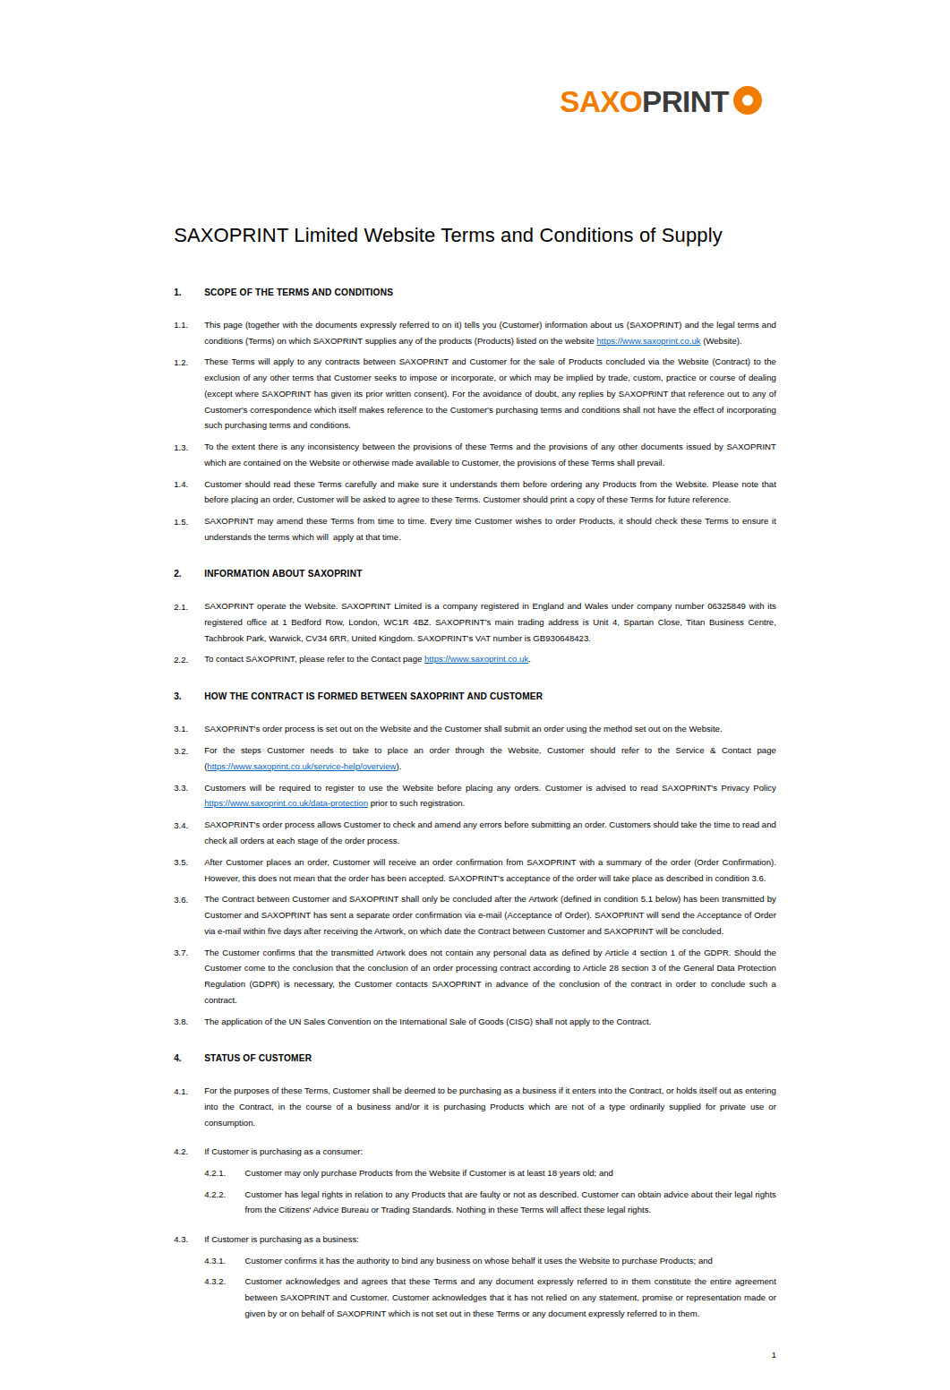SAXO PRINT
SAXOPRINT Limited Website Terms and Conditions of Supply
1.
SCOPE OF THE TERMS AND CONDITIONS
1.1.
This page (together with the documents expressly referred to on it) tells you (Customer) information about us (SAXOPRINT) and the legal terms and conditions (Terms) on which SAXOPRINT supplies any of the products (Products) listed on the website https://www.saxoprint.co.uk (Website).
1.2.
These Terms will apply to any contracts between SAXOPRINT and Customer for the sale of Products concluded via the Website (Contract) to the exclusion of any other terms that Customer seeks to impose or incorporate, or which may be implied by trade, custom, practice or course of dealing (except where SAXOPRINT has given its prior written consent). For the avoidance of doubt, any replies by SAXOPRINT that reference out to any of Customer's correspondence which itself makes reference to the Customer's purchasing terms and conditions shall not have the effect of incorporating such purchasing terms and conditions.
1.3.
To the extent there is any inconsistency between the provisions of these Terms and the provisions of any other documents issued by SAXOPRINT which are contained on the Website or otherwise made available to Customer, the provisions of these Terms shall prevail.
1.4.
Customer should read these Terms carefully and make sure it understands them before ordering any Products from the Website. Please note that before placing an order, Customer will be asked to agree to these Terms. Customer should print a copy of these Terms for future reference.
1.5.
SAXOPRINT may amend these Terms from time to time. Every time Customer wishes to order Products, it should check these Terms to ensure it understands the terms which will apply at that time.
2.
INFORMATION ABOUT SAXOPRINT
2.1.
SAXOPRINT operate the Website. SAXOPRINT Limited is a company registered in England and Wales under company number 06325849 with its registered office at 1 Bedford Row, London, WC1R 4BZ. SAXOPRINT's main trading address is Unit 4, Spartan Close, Titan Business Centre, Tachbrook Park, Warwick, CV34 6RR, United Kingdom. SAXOPRINT's VAT number is GB930648423.
2.2.
To contact SAXOPRINT, please refer to the Contact page https://www.saxoprint.co.uk.
3.
HOW THE CONTRACT IS FORMED BETWEEN SAXOPRINT AND CUSTOMER
3.1.
SAXOPRINT's order process is set out on the Website and the Customer shall submit an order using the method set out on the Website.
3.2.
For the steps Customer needs to take to place an order through the Website, Customer should refer to the Service & Contact page (https://www.saxoprint.co.uk/service-help/overview).
3.3.
Customers will be required to register to use the Website before placing any orders. Customer is advised to read SAXOPRINT's Privacy Policy https://www.saxoprint.co.uk/data-protection prior to such registration.
3.4.
SAXOPRINT's order process allows Customer to check and amend any errors before submitting an order. Customers should take the time to read and check all orders at each stage of the order process.
3.5.
After Customer places an order, Customer will receive an order confirmation from SAXOPRINT with a summary of the order (Order Confirmation). However, this does not mean that the order has been accepted. SAXOPRINT's acceptance of the order will take place as described in condition 3.6.
3.6.
The Contract between Customer and SAXOPRINT shall only be concluded after the Artwork (defined in condition 5.1 below) has been transmitted by Customer and SAXOPRINT has sent a separate order confirmation via e-mail (Acceptance of Order). SAXOPRINT will send the Acceptance of Order via e-mail within five days after receiving the Artwork, on which date the Contract between Customer and SAXOPRINT will be concluded.
3.7.
The Customer confirms that the transmitted Artwork does not contain any personal data as defined by Article 4 section 1 of the GDPR. Should the Customer come to the conclusion that the conclusion of an order processing contract according to Article 28 section 3 of the General Data Protection Regulation (GDPR) is necessary, the Customer contacts SAXOPRINT in advance of the conclusion of the contract in order to conclude such a contract.
3.8.
The application of the UN Sales Convention on the International Sale of Goods (CISG) shall not apply to the Contract.
4.
STATUS OF CUSTOMER
4.1.
For the purposes of these Terms, Customer shall be deemed to be purchasing as a business if it enters into the Contract, or holds itself out as entering into the Contract, in the course of a business and/or it is purchasing Products which are not of a type ordinarily supplied for private use or consumption.
4.2.
If Customer is purchasing as a consumer:
4.2.1.
Customer may only purchase Products from the Website if Customer is at least 18 years old; and
4.2.2.
Customer has legal rights in relation to any Products that are faulty or not as described. Customer can obtain advice about their legal rights from the Citizens' Advice Bureau or Trading Standards. Nothing in these Terms will affect these legal rights.
4.3.
If Customer is purchasing as a business:
4.3.1.
Customer confirms it has the authority to bind any business on whose behalf it uses the Website to purchase Products; and
4.3.2.
Customer acknowledges and agrees that these Terms and any document expressly referred to in them constitute the entire agreement between SAXOPRINT and Customer. Customer acknowledges that it has not relied on any statement, promise or representation made or given by or on behalf of SAXOPRINT which is not set out in these Terms or any document expressly referred to in them.
1